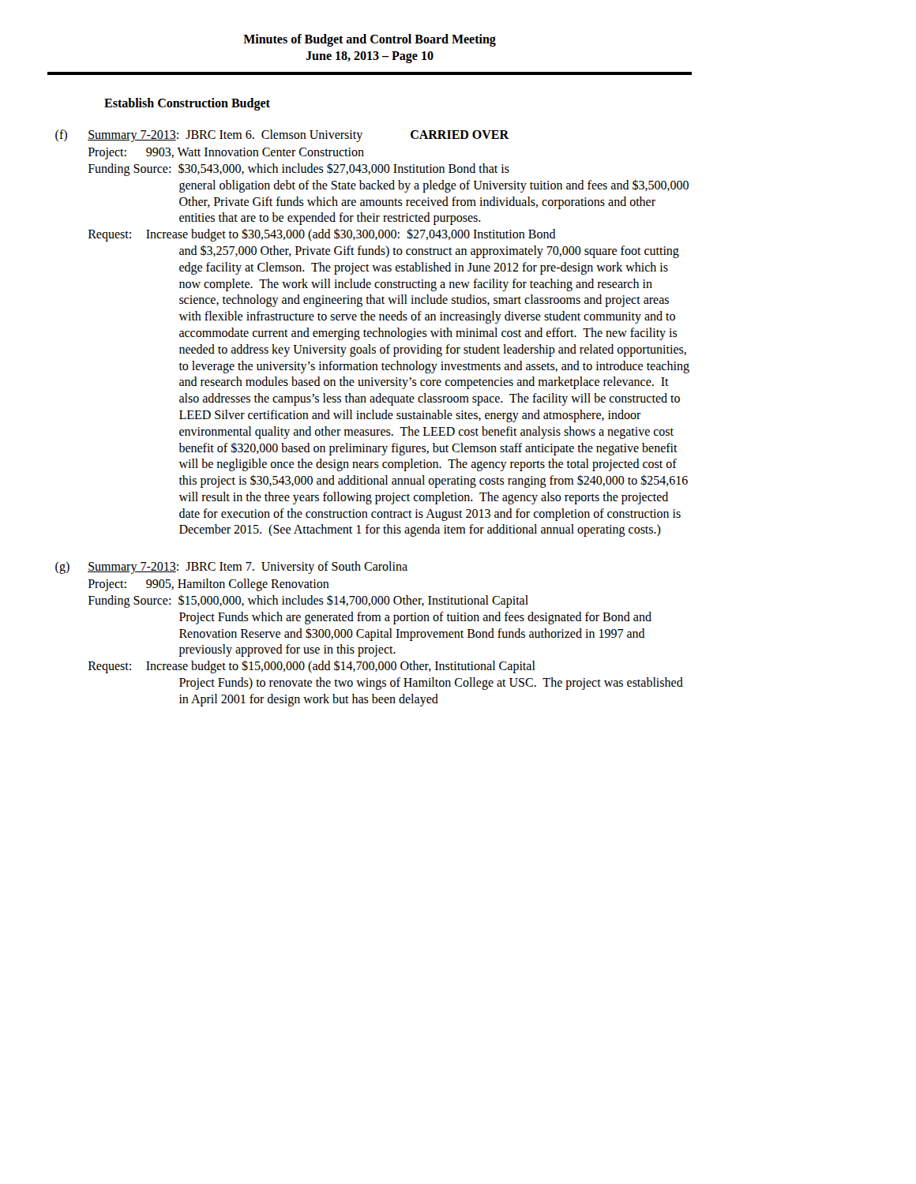Minutes of Budget and Control Board Meeting
June 18, 2013 – Page 10
Establish Construction Budget
(f)
Summary 7-2013: JBRC Item 6. Clemson University CARRIED OVER
Project:
9903, Watt Innovation Center Construction
Funding Source: $30,543,000, which includes $27,043,000 Institution Bond that is
general obligation debt of the State backed by a pledge of University tuition and fees and $3,500,000 Other, Private Gift funds which are amounts received from individuals, corporations and other entities that are to be expended for their restricted purposes.
Request:
Increase budget to $30,543,000 (add $30,300,000: $27,043,000 Institution Bond
and $3,257,000 Other, Private Gift funds) to construct an approximately 70,000 square foot cutting edge facility at Clemson. The project was established in June 2012 for pre-design work which is now complete. The work will include constructing a new facility for teaching and research in science, technology and engineering that will include studios, smart classrooms and project areas with flexible infrastructure to serve the needs of an increasingly diverse student community and to accommodate current and emerging technologies with minimal cost and effort. The new facility is needed to address key University goals of providing for student leadership and related opportunities, to leverage the university’s information technology investments and assets, and to introduce teaching and research modules based on the university’s core competencies and marketplace relevance. It also addresses the campus’s less than adequate classroom space. The facility will be constructed to LEED Silver certification and will include sustainable sites, energy and atmosphere, indoor environmental quality and other measures. The LEED cost benefit analysis shows a negative cost benefit of $320,000 based on preliminary figures, but Clemson staff anticipate the negative benefit will be negligible once the design nears completion. The agency reports the total projected cost of this project is $30,543,000 and additional annual operating costs ranging from $240,000 to $254,616 will result in the three years following project completion. The agency also reports the projected date for execution of the construction contract is August 2013 and for completion of construction is December 2015. (See Attachment 1 for this agenda item for additional annual operating costs.)
(g)
Summary 7-2013: JBRC Item 7. University of South Carolina
Project:
9905, Hamilton College Renovation
Funding Source: $15,000,000, which includes $14,700,000 Other, Institutional Capital
Project Funds which are generated from a portion of tuition and fees designated for Bond and Renovation Reserve and $300,000 Capital Improvement Bond funds authorized in 1997 and previously approved for use in this project.
Request:
Increase budget to $15,000,000 (add $14,700,000 Other, Institutional Capital
Project Funds) to renovate the two wings of Hamilton College at USC. The project was established in April 2001 for design work but has been delayed